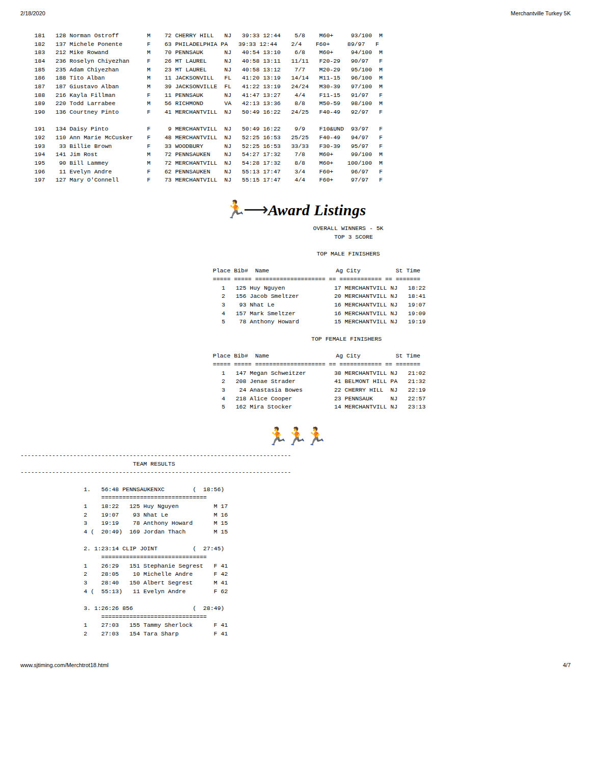2/18/2020 Merchantville Turkey 5K
    181   128 Norman Ostroff        M    72 CHERRY HILL   NJ   39:33 12:44    5/8    M60+     93/100  M
    182   137 Michele Ponente       F    63 PHILADELPHIA PA   39:33 12:44    2/4    F60+     89/97   F
    183   212 Mike Rowand           M    70 PENNSAUK      NJ   40:54 13:10    6/8    M60+     94/100  M
    184   236 Roselyn Chiyezhan     F    26 MT LAUREL     NJ   40:58 13:11   11/11   F20-29   90/97   F
    185   235 Adam Chiyezhan        M    23 MT LAUREL     NJ   40:58 13:12    7/7    M20-29   95/100  M
    186   188 Tito Alban            M    11 JACKSONVILL   FL   41:20 13:19   14/14   M11-15   96/100  M
    187   187 Giustavo Alban        M    39 JACKSONVILLE  FL   41:22 13:19   24/24   M30-39   97/100  M
    188   216 Kayla Fillman         F    11 PENNSAUK      NJ   41:47 13:27    4/4    F11-15   91/97   F
    189   220 Todd Larrabee         M    56 RICHMOND      VA   42:13 13:36    8/8    M50-59   98/100  M
    190   136 Courtney Pinto        F    41 MERCHANTVILL  NJ   50:49 16:22   24/25   F40-49   92/97   F

    191   134 Daisy Pinto           F     9 MERCHANTVILL  NJ   50:49 16:22    9/9    F10&UND  93/97   F
    192   110 Ann Marie McCusker    F    48 MERCHANTVILL  NJ   52:25 16:53   25/25   F40-49   94/97   F
    193    33 Billie Brown          F    33 WOODBURY      NJ   52:25 16:53   33/33   F30-39   95/97   F
    194   141 Jim Rost              M    72 PENNSAUKEN    NJ   54:27 17:32    7/8    M60+     99/100  M
    195    90 Bill Lammey           M    72 MERCHANTVILL  NJ   54:28 17:32    8/8    M60+    100/100  M
    196    11 Evelyn Andre          F    62 PENNSAUKEN    NJ   55:13 17:47    3/4    F60+     96/97   F
    197   127 Mary O'Connell        F    73 MERCHANTVILL  NJ   55:15 17:47    4/4    F60+     97/97   F
🏃 ⟶ Award Listings
                              OVERALL WINNERS - 5K
                                 TOP 3 SCORE

                              TOP MALE FINISHERS

            Place Bib#  Name                   Ag City          St Time
            ===== ===== ==================== == ============ == =======
                1   125 Huy Nguyen              17 MERCHANTVILL NJ   18:22
                2   156 Jacob Smeltzer          20 MERCHANTVILL NJ   18:41
                3    93 Nhat Le                 16 MERCHANTVILL NJ   19:07
                4   157 Mark Smeltzer           16 MERCHANTVILL NJ   19:09
                5    78 Anthony Howard          15 MERCHANTVILL NJ   19:19

                             TOP FEMALE FINISHERS

            Place Bib#  Name                   Ag City          St Time
            ===== ===== ==================== == ============ == =======
                1   147 Megan Schweitzer        38 MERCHANTVILL NJ   21:02
                2   208 Jenae Strader           41 BELMONT HILL PA   21:32
                3    24 Anastasia Bowes         22 CHERRY HILL  NJ   22:19
                4   218 Alice Cooper            23 PENNSAUK     NJ   22:57
                5   162 Mira Stocker            14 MERCHANTVILL NJ   23:13
🏃🏃🏃
-----------------------------------------------------------------------------
                                TEAM RESULTS
-----------------------------------------------------------------------------

                  1.   56:48 PENNSAUKENXC        (  18:56)
                       ==============================
                  1    18:22   125 Huy Nguyen          M 17
                  2    19:07    93 Nhat Le             M 16
                  3    19:19    78 Anthony Howard      M 15
                  4 (  20:49)  169 Jordan Thach        M 15

                  2. 1:23:14 CLIP JOINT          (  27:45)
                       ==============================
                  1    26:29   151 Stephanie Segrest   F 41
                  2    28:05    10 Michelle Andre      F 42
                  3    28:40   150 Albert Segrest      M 41
                  4 (  55:13)   11 Evelyn Andre        F 62

                  3. 1:26:26 856                 (  28:49)
                       ==============================
                  1    27:03   155 Tammy Sherlock      F 41
                  2    27:03   154 Tara Sharp          F 41
www.sjtiming.com/Merchtrot18.html 4/7